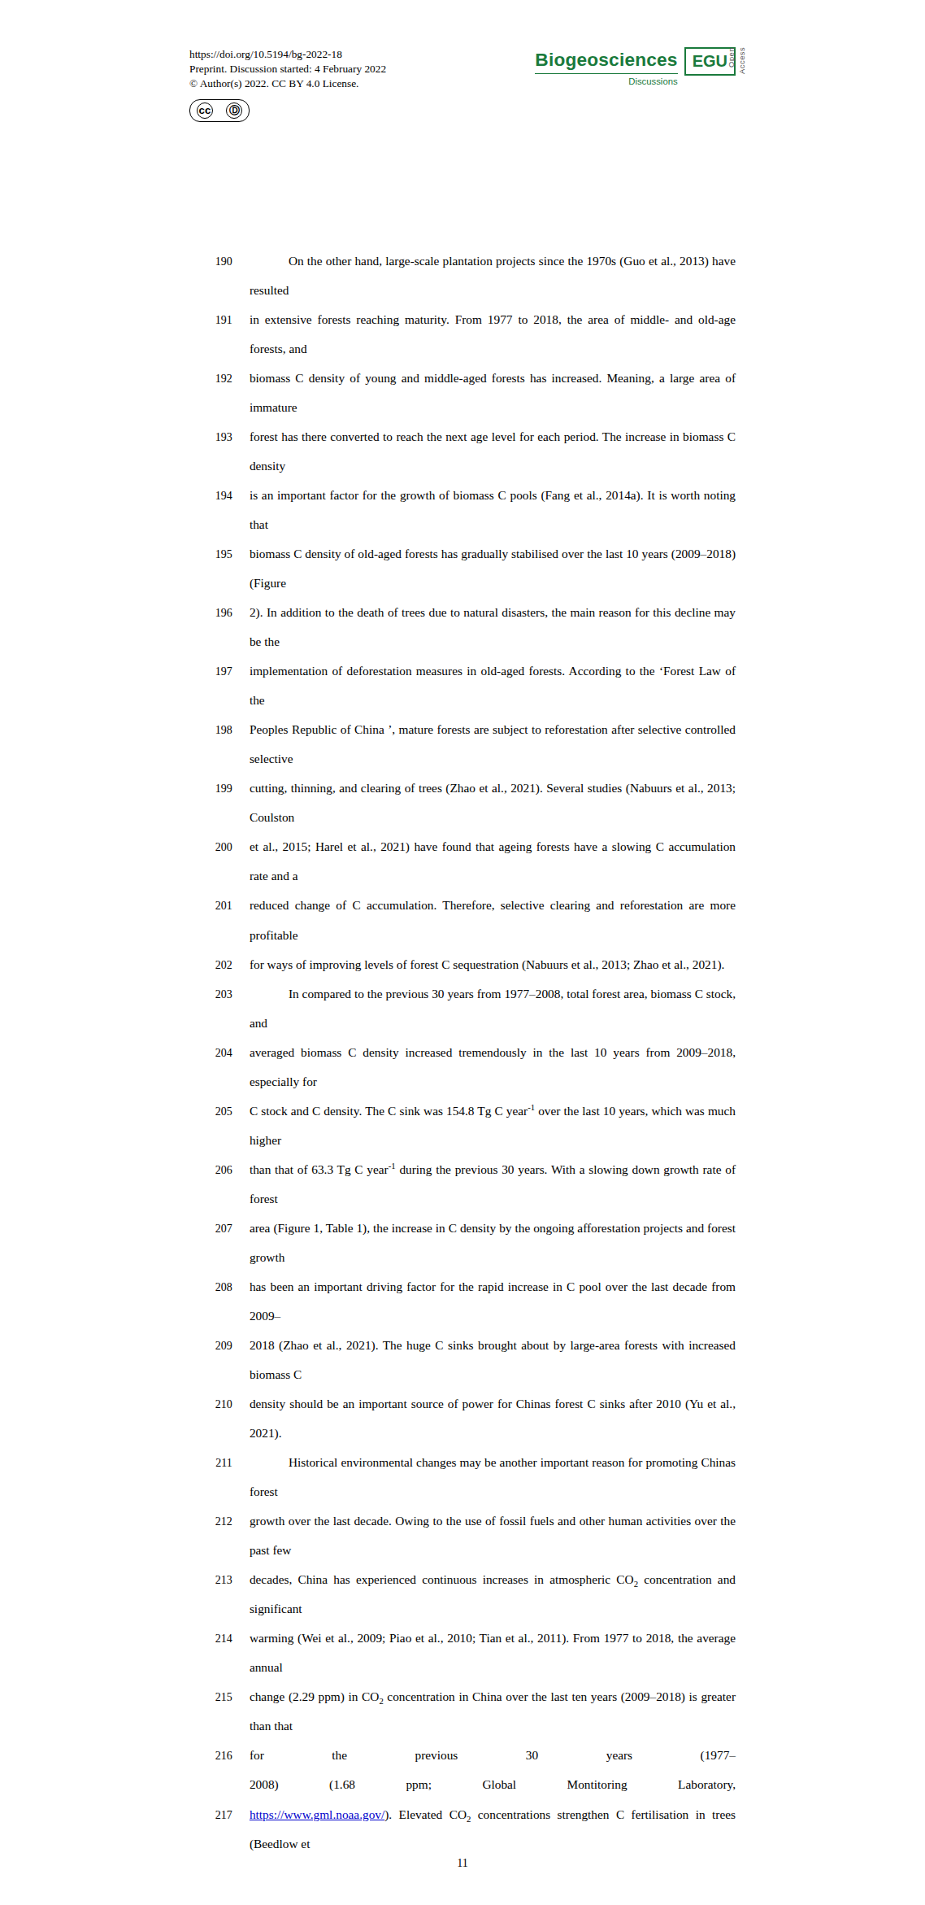https://doi.org/10.5194/bg-2022-18
Preprint. Discussion started: 4 February 2022
© Author(s) 2022. CC BY 4.0 License.
ccⒹ
Open Access
Biogeosciences
Discussions
EGU
190
On the other hand, large-scale plantation projects since the 1970s (Guo et al., 2013) have resulted
191
in extensive forests reaching maturity. From 1977 to 2018, the area of middle- and old-age forests, and
192
biomass C density of young and middle-aged forests has increased. Meaning, a large area of immature
193
forest has there converted to reach the next age level for each period. The increase in biomass C density
194
is an important factor for the growth of biomass C pools (Fang et al., 2014a). It is worth noting that
195
biomass C density of old-aged forests has gradually stabilised over the last 10 years (2009–2018) (Figure
196
2). In addition to the death of trees due to natural disasters, the main reason for this decline may be the
197
implementation of deforestation measures in old-aged forests. According to the ‘Forest Law of the
198
Peoples Republic of China ’, mature forests are subject to reforestation after selective controlled selective
199
cutting, thinning, and clearing of trees (Zhao et al., 2021). Several studies (Nabuurs et al., 2013; Coulston
200
et al., 2015; Harel et al., 2021) have found that ageing forests have a slowing C accumulation rate and a
201
reduced change of C accumulation. Therefore, selective clearing and reforestation are more profitable
202
for ways of improving levels of forest C sequestration (Nabuurs et al., 2013; Zhao et al., 2021).
203
In compared to the previous 30 years from 1977–2008, total forest area, biomass C stock, and
204
averaged biomass C density increased tremendously in the last 10 years from 2009–2018, especially for
205
C stock and C density. The C sink was 154.8 Tg C year-1 over the last 10 years, which was much higher
206
than that of 63.3 Tg C year-1 during the previous 30 years. With a slowing down growth rate of forest
207
area (Figure 1, Table 1), the increase in C density by the ongoing afforestation projects and forest growth
208
has been an important driving factor for the rapid increase in C pool over the last decade from 2009–
209
2018 (Zhao et al., 2021). The huge C sinks brought about by large-area forests with increased biomass C
210
density should be an important source of power for Chinas forest C sinks after 2010 (Yu et al., 2021).
211
Historical environmental changes may be another important reason for promoting Chinas forest
212
growth over the last decade. Owing to the use of fossil fuels and other human activities over the past few
213
decades, China has experienced continuous increases in atmospheric CO2 concentration and significant
214
warming (Wei et al., 2009; Piao et al., 2010; Tian et al., 2011). From 1977 to 2018, the average annual
215
change (2.29 ppm) in CO2 concentration in China over the last ten years (2009–2018) is greater than that
216
for the previous 30 years (1977–2008) (1.68 ppm; Global Montitoring Laboratory,
217
https://www.gml.noaa.gov/). Elevated CO2 concentrations strengthen C fertilisation in trees (Beedlow et
11